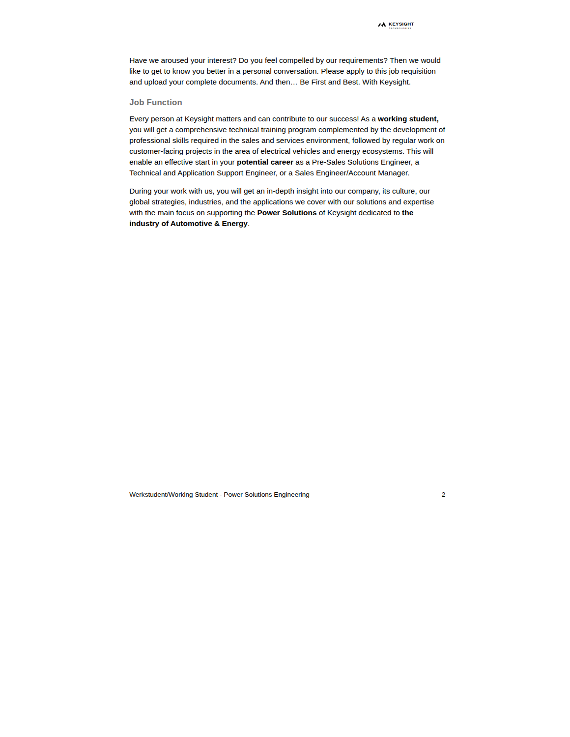KEYSIGHT TECHNOLOGIES
Have we aroused your interest? Do you feel compelled by our requirements? Then we would like to get to know you better in a personal conversation. Please apply to this job requisition and upload your complete documents. And then… Be First and Best. With Keysight.
Job Function
Every person at Keysight matters and can contribute to our success! As a working student, you will get a comprehensive technical training program complemented by the development of professional skills required in the sales and services environment, followed by regular work on customer-facing projects in the area of electrical vehicles and energy ecosystems. This will enable an effective start in your potential career as a Pre-Sales Solutions Engineer, a Technical and Application Support Engineer, or a Sales Engineer/Account Manager.
During your work with us, you will get an in-depth insight into our company, its culture, our global strategies, industries, and the applications we cover with our solutions and expertise with the main focus on supporting the Power Solutions of Keysight dedicated to the industry of Automotive & Energy.
Werkstudent/Working Student - Power Solutions Engineering 2